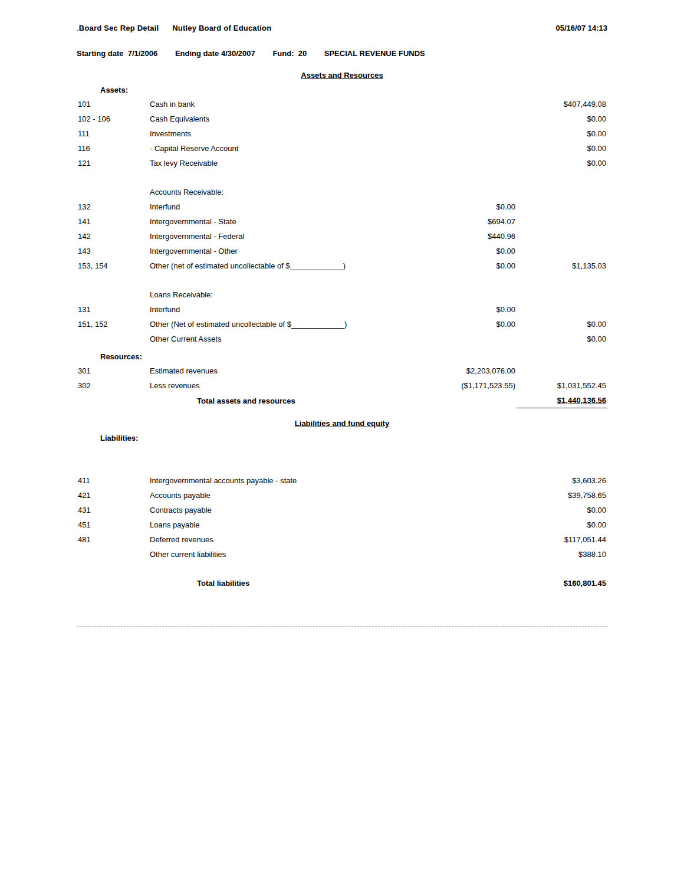. Board Sec Rep Detail Nutley Board of Education
05/16/07 14:13
Starting date 7/1/2006 Ending date 4/30/2007 Fund: 20 SPECIAL REVENUE FUNDS
Assets and Resources
Assets:
| 101 | Cash in bank | | $407,449.08 |
| 102 - 106 | Cash Equivalents | | $0.00 |
| 111 | Investments | | $0.00 |
| 116 | · Capital Reserve Account | | $0.00 |
| 121 | Tax levy Receivable | | $0.00 |
| | Accounts Receivable: | | |
| 132 | Interfund | $0.00 | |
| 141 | Intergovernmental - State | $694.07 | |
| 142 | Intergovernmental - Federal | $440.96 | |
| 143 | Intergovernmental - Other | $0.00 | |
| 153, 154 | Other (net of estimated uncollectable of $ ) | $0.00 | $1,135.03 |
| | Loans Receivable: | | |
| 131 | Interfund | $0.00 | |
| 151, 152 | Other (Net of estimated uncollectable of $ ) | $0.00 | $0.00 |
| | Other Current Assets | | $0.00 |
Resources:
| 301 | Estimated revenues | $2,203,076.00 | |
| 302 | Less revenues | ($1,171,523.55) | $1,031,552.45 |
| | Total assets and resources | | $1,440,136.56 |
Liabilities and fund equity
Liabilities:
| 411 | Intergovernmental accounts payable - state | | $3,603.26 |
| 421 | Accounts payable | | $39,758.65 |
| 431 | Contracts payable | | $0.00 |
| 451 | Loans payable | | $0.00 |
| 481 | Deferred revenues | | $117,051.44 |
| | Other current liabilities | | $388.10 |
| | Total liabilities | | $160,801.45 |